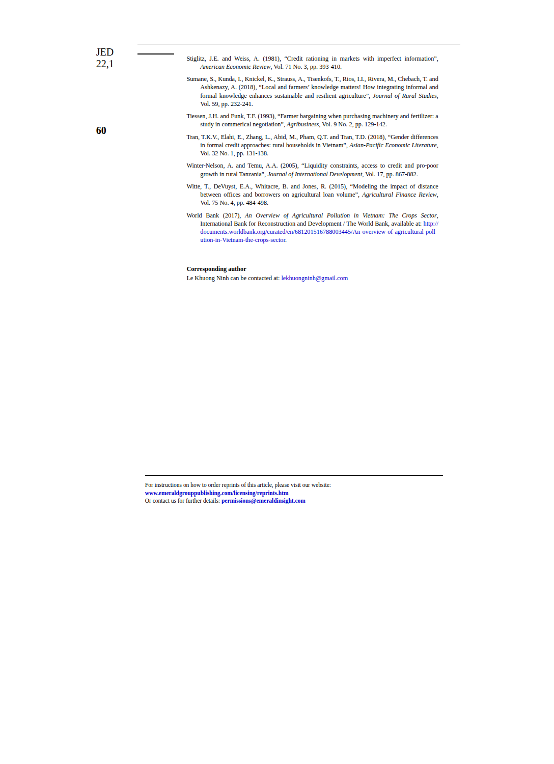JED
22,1
60
Stiglitz, J.E. and Weiss, A. (1981), “Credit rationing in markets with imperfect information”, American Economic Review, Vol. 71 No. 3, pp. 393-410.
Sumane, S., Kunda, I., Knickel, K., Strauss, A., Tisenkofs, T., Rios, I.I., Rivera, M., Chebach, T. and Ashkenazy, A. (2018), “Local and farmers’ knowledge matters! How integrating informal and formal knowledge enhances sustainable and resilient agriculture”, Journal of Rural Studies, Vol. 59, pp. 232-241.
Tiessen, J.H. and Funk, T.F. (1993), “Farmer bargaining when purchasing machinery and fertilizer: a study in commerical negotiation”, Agribusiness, Vol. 9 No. 2, pp. 129-142.
Tran, T.K.V., Elahi, E., Zhang, L., Abid, M., Pham, Q.T. and Tran, T.D. (2018), “Gender differences in formal credit approaches: rural households in Vietnam”, Asian-Pacific Economic Literature, Vol. 32 No. 1, pp. 131-138.
Winter-Nelson, A. and Temu, A.A. (2005), “Liquidity constraints, access to credit and pro-poor growth in rural Tanzania”, Journal of International Development, Vol. 17, pp. 867-882.
Witte, T., DeVuyst, E.A., Whitacre, B. and Jones, R. (2015), “Modeling the impact of distance between offices and borrowers on agricultural loan volume”, Agricultural Finance Review, Vol. 75 No. 4, pp. 484-498.
World Bank (2017), An Overview of Agricultural Pollution in Vietnam: The Crops Sector, International Bank for Reconstruction and Development / The World Bank, available at: http://documents.worldbank.org/curated/en/681201516788003445/An-overview-of-agricultural-pollution-in-Vietnam-the-crops-sector.
Corresponding author
Le Khuong Ninh can be contacted at: lekhuongninh@gmail.com
For instructions on how to order reprints of this article, please visit our website:
www.emeraldgrouppublishing.com/licensing/reprints.htm
Or contact us for further details: permissions@emeraldinsight.com